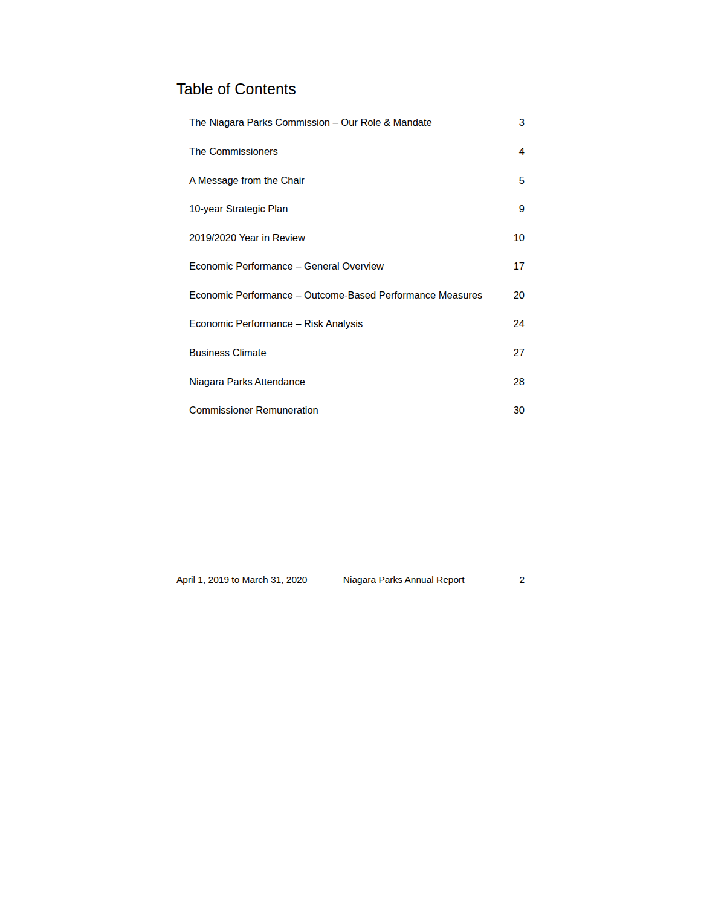Table of Contents
The Niagara Parks Commission – Our Role & Mandate 3
The Commissioners 4
A Message from the Chair 5
10-year Strategic Plan 9
2019/2020 Year in Review 10
Economic Performance – General Overview 17
Economic Performance – Outcome-Based Performance Measures 20
Economic Performance – Risk Analysis 24
Business Climate 27
Niagara Parks Attendance 28
Commissioner Remuneration 30
April 1, 2019 to March 31, 2020 Niagara Parks Annual Report 2